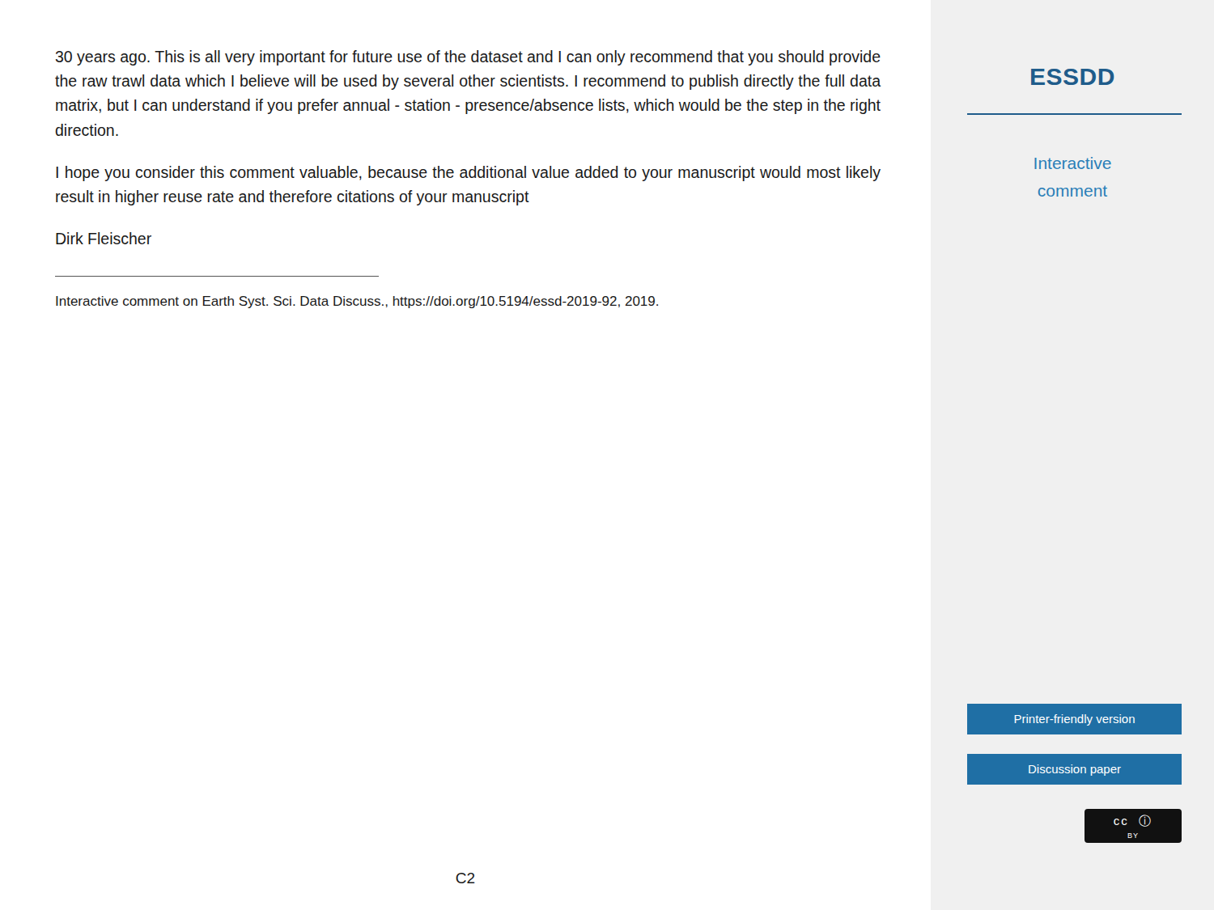30 years ago. This is all very important for future use of the dataset and I can only recommend that you should provide the raw trawl data which I believe will be used by several other scientists. I recommend to publish directly the full data matrix, but I can understand if you prefer annual - station - presence/absence lists, which would be the step in the right direction.
I hope you consider this comment valuable, because the additional value added to your manuscript would most likely result in higher reuse rate and therefore citations of your manuscript
Dirk Fleischer
Interactive comment on Earth Syst. Sci. Data Discuss., https://doi.org/10.5194/essd-2019-92, 2019.
C2
ESSDD
Interactive
comment
Printer-friendly version Discussion paper
cc ⓘ
BY